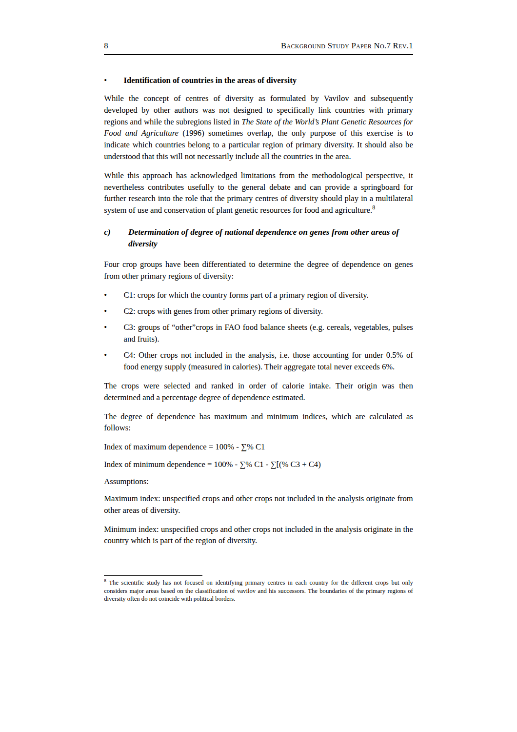8 Background Study Paper No.7 Rev.1
• Identification of countries in the areas of diversity
While the concept of centres of diversity as formulated by Vavilov and subsequently developed by other authors was not designed to specifically link countries with primary regions and while the subregions listed in The State of the World’s Plant Genetic Resources for Food and Agriculture (1996) sometimes overlap, the only purpose of this exercise is to indicate which countries belong to a particular region of primary diversity. It should also be understood that this will not necessarily include all the countries in the area.
While this approach has acknowledged limitations from the methodological perspective, it nevertheless contributes usefully to the general debate and can provide a springboard for further research into the role that the primary centres of diversity should play in a multilateral system of use and conservation of plant genetic resources for food and agriculture.8
c) Determination of degree of national dependence on genes from other areas of diversity
Four crop groups have been differentiated to determine the degree of dependence on genes from other primary regions of diversity:
•C1: crops for which the country forms part of a primary region of diversity.
•C2: crops with genes from other primary regions of diversity.
•C3: groups of “other”crops in FAO food balance sheets (e.g. cereals, vegetables, pulses and fruits).
•C4: Other crops not included in the analysis, i.e. those accounting for under 0.5% of food energy supply (measured in calories). Their aggregate total never exceeds 6%.
The crops were selected and ranked in order of calorie intake. Their origin was then determined and a percentage degree of dependence estimated.
The degree of dependence has maximum and minimum indices, which are calculated as follows:
Index of maximum dependence = 100% - ∑% C1
Index of minimum dependence = 100% - ∑% C1 - ∑[(% C3 + C4)
Assumptions:
Maximum index: unspecified crops and other crops not included in the analysis originate from other areas of diversity.
Minimum index: unspecified crops and other crops not included in the analysis originate in the country which is part of the region of diversity.
8 The scientific study has not focused on identifying primary centres in each country for the different crops but only considers major areas based on the classification of vavilov and his successors. The boundaries of the primary regions of diversity often do not coincide with political borders.